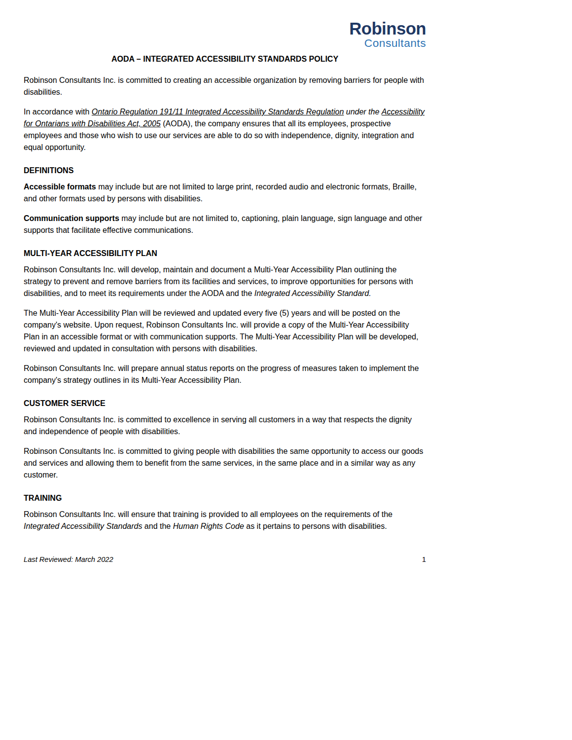Robinson
Consultants
AODA – INTEGRATED ACCESSIBILITY STANDARDS POLICY
Robinson Consultants Inc. is committed to creating an accessible organization by removing barriers for people with disabilities.
In accordance with Ontario Regulation 191/11 Integrated Accessibility Standards Regulation under the Accessibility for Ontarians with Disabilities Act, 2005 (AODA), the company ensures that all its employees, prospective employees and those who wish to use our services are able to do so with independence, dignity, integration and equal opportunity.
DEFINITIONS
Accessible formats may include but are not limited to large print, recorded audio and electronic formats, Braille, and other formats used by persons with disabilities.
Communication supports may include but are not limited to, captioning, plain language, sign language and other supports that facilitate effective communications.
MULTI-YEAR ACCESSIBILITY PLAN
Robinson Consultants Inc. will develop, maintain and document a Multi-Year Accessibility Plan outlining the strategy to prevent and remove barriers from its facilities and services, to improve opportunities for persons with disabilities, and to meet its requirements under the AODA and the Integrated Accessibility Standard.
The Multi-Year Accessibility Plan will be reviewed and updated every five (5) years and will be posted on the company's website. Upon request, Robinson Consultants Inc. will provide a copy of the Multi-Year Accessibility Plan in an accessible format or with communication supports. The Multi-Year Accessibility Plan will be developed, reviewed and updated in consultation with persons with disabilities.
Robinson Consultants Inc. will prepare annual status reports on the progress of measures taken to implement the company's strategy outlines in its Multi-Year Accessibility Plan.
CUSTOMER SERVICE
Robinson Consultants Inc. is committed to excellence in serving all customers in a way that respects the dignity and independence of people with disabilities.
Robinson Consultants Inc. is committed to giving people with disabilities the same opportunity to access our goods and services and allowing them to benefit from the same services, in the same place and in a similar way as any customer.
TRAINING
Robinson Consultants Inc. will ensure that training is provided to all employees on the requirements of the Integrated Accessibility Standards and the Human Rights Code as it pertains to persons with disabilities.
Last Reviewed: March 2022 1